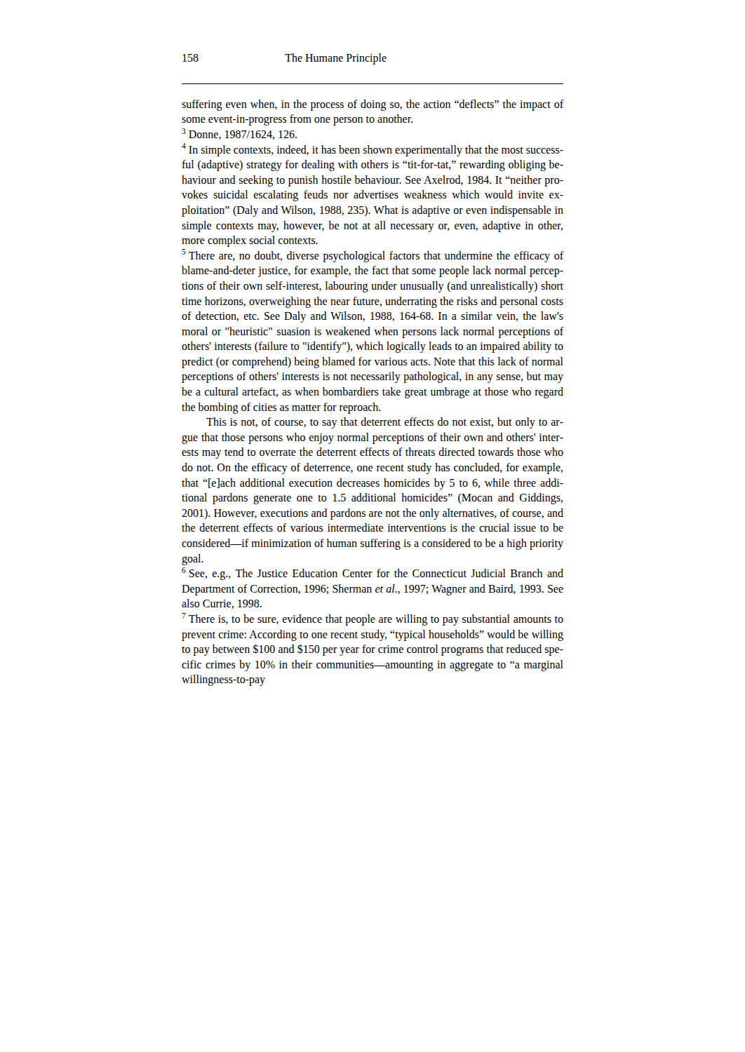158
The Humane Principle
suffering even when, in the process of doing so, the action “deflects” the impact of some event-in-progress from one person to another.
3 Donne, 1987/1624, 126.
4 In simple contexts, indeed, it has been shown experimentally that the most successful (adaptive) strategy for dealing with others is “tit-for-tat,” rewarding obliging behaviour and seeking to punish hostile behaviour. See Axelrod, 1984. It “neither provokes suicidal escalating feuds nor advertises weakness which would invite exploitation” (Daly and Wilson, 1988, 235). What is adaptive or even indispensable in simple contexts may, however, be not at all necessary or, even, adaptive in other, more complex social contexts.
5 There are, no doubt, diverse psychological factors that undermine the efficacy of blame-and-deter justice, for example, the fact that some people lack normal perceptions of their own self-interest, labouring under unusually (and unrealistically) short time horizons, overweighing the near future, underrating the risks and personal costs of detection, etc. See Daly and Wilson, 1988, 164-68. In a similar vein, the law's moral or "heuristic" suasion is weakened when persons lack normal perceptions of others' interests (failure to "identify"), which logically leads to an impaired ability to predict (or comprehend) being blamed for various acts. Note that this lack of normal perceptions of others' interests is not necessarily pathological, in any sense, but may be a cultural artefact, as when bombardiers take great umbrage at those who regard the bombing of cities as matter for reproach.
This is not, of course, to say that deterrent effects do not exist, but only to argue that those persons who enjoy normal perceptions of their own and others' interests may tend to overrate the deterrent effects of threats directed towards those who do not. On the efficacy of deterrence, one recent study has concluded, for example, that “[e]ach additional execution decreases homicides by 5 to 6, while three additional pardons generate one to 1.5 additional homicides” (Mocan and Giddings, 2001). However, executions and pardons are not the only alternatives, of course, and the deterrent effects of various intermediate interventions is the crucial issue to be considered—if minimization of human suffering is a considered to be a high priority goal.
6 See, e.g., The Justice Education Center for the Connecticut Judicial Branch and Department of Correction, 1996; Sherman et al., 1997; Wagner and Baird, 1993. See also Currie, 1998.
7 There is, to be sure, evidence that people are willing to pay substantial amounts to prevent crime: According to one recent study, “typical households” would be willing to pay between $100 and $150 per year for crime control programs that reduced specific crimes by 10% in their communities—amounting in aggregate to “a marginal willingness-to-pay